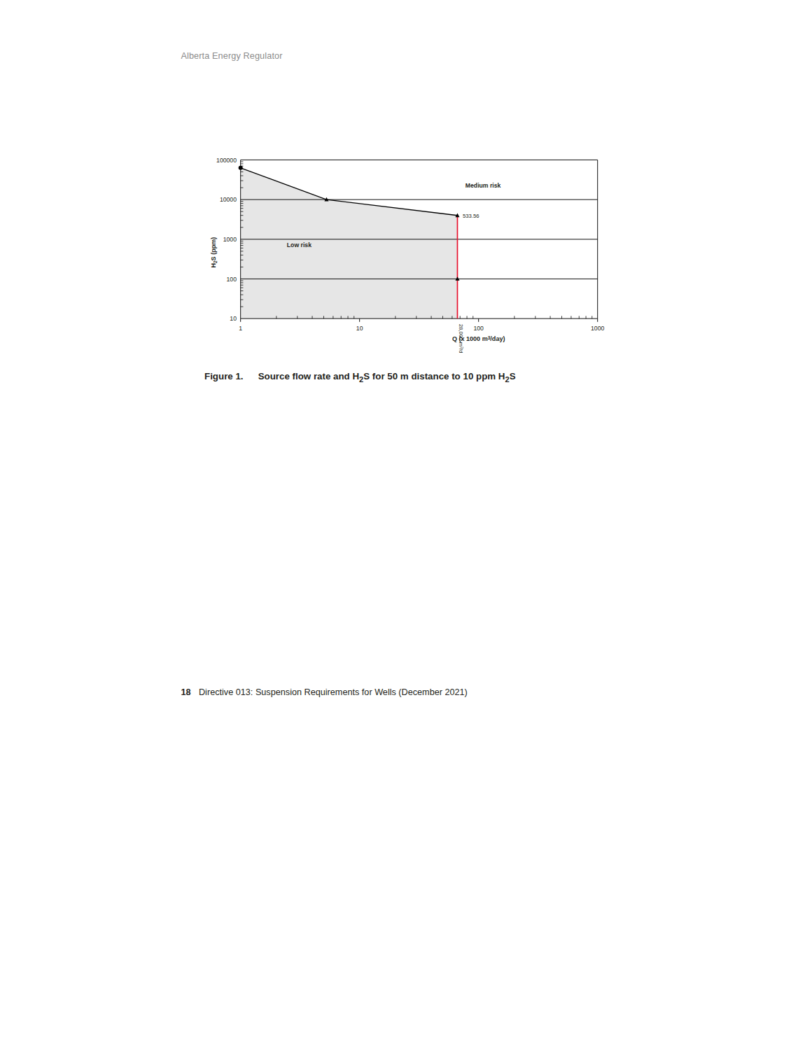Alberta Energy Regulator
Geometry: plot area: x 60..600, y 10..250 x log scale: 1 -> 60, 1000 -> 600 => 180 px per decade y log scale: 100000 -> 10 (top), 10 -> 250 (bottom) => 4 decades over 240 px = 60 px per decade 533.56 Medium risk Low risk 100000 10000 1000 100 10 1 10 100 1000 28,000 m3/d H2S (ppm) Q (x 1000 m3/day)
Figure 1. Source flow rate and H2S for 50 m distance to 10 ppm H2S
18 Directive 013: Suspension Requirements for Wells (December 2021)